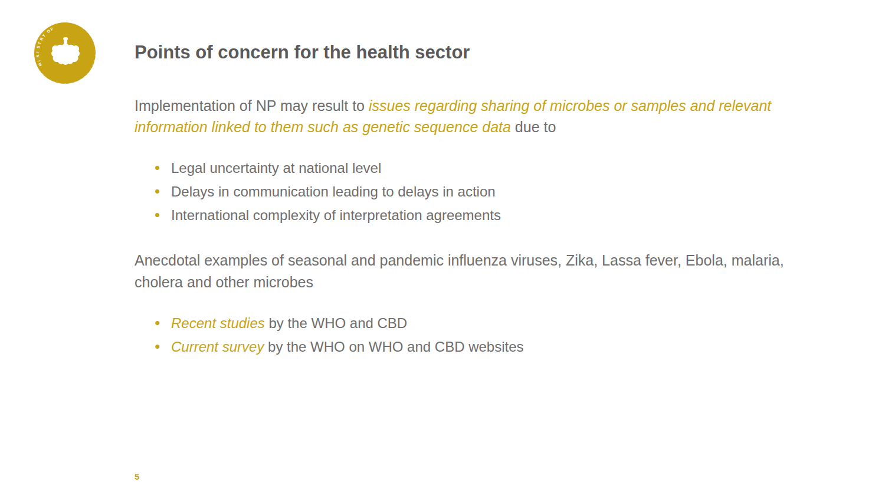M I N I S T R Y O F S O C I A L A F F A I R S A N D H E A L T H
Points of concern for the health sector
Implementation of NP may result to issues regarding sharing of microbes or samples and relevant information linked to them such as genetic sequence data due to
Legal uncertainty at national level
Delays in communication leading to delays in action
International complexity of interpretation agreements
Anecdotal examples of seasonal and pandemic influenza viruses, Zika, Lassa fever, Ebola, malaria, cholera and other microbes
Recent studies by the WHO and CBD
Current survey by the WHO on WHO and CBD websites
5